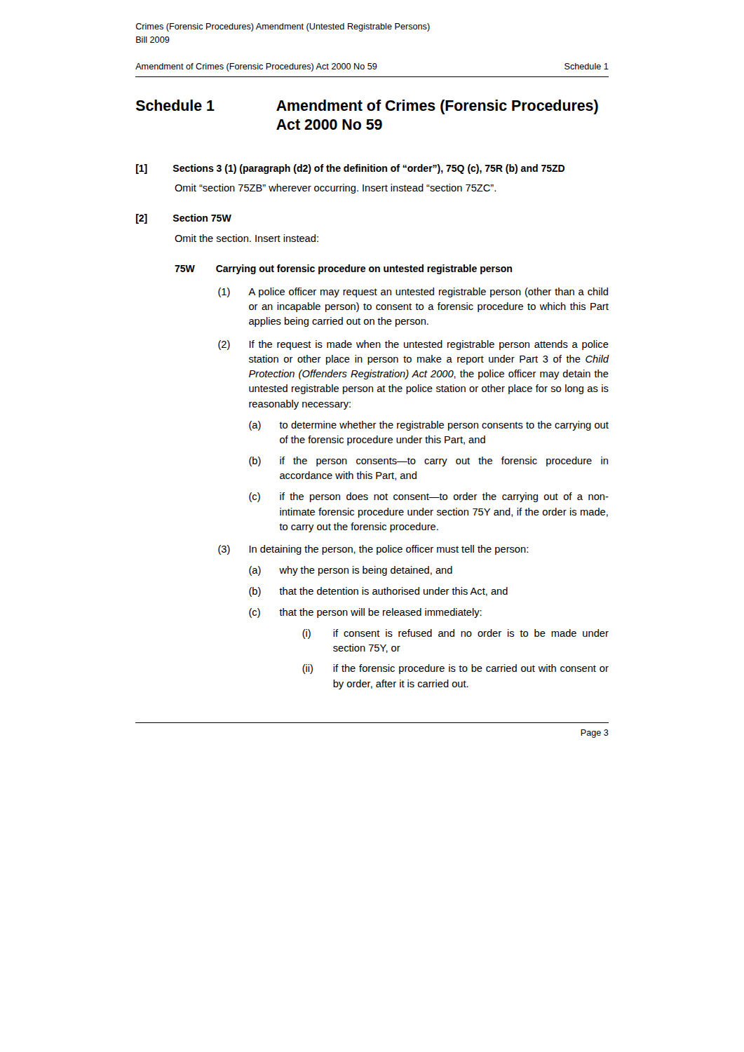Crimes (Forensic Procedures) Amendment (Untested Registrable Persons)
Bill 2009
Amendment of Crimes (Forensic Procedures) Act 2000 No 59 Schedule 1
Schedule 1 Amendment of Crimes (Forensic Procedures) Act 2000 No 59
[1] Sections 3 (1) (paragraph (d2) of the definition of “order”), 75Q (c), 75R (b) and 75ZD
Omit “section 75ZB” wherever occurring. Insert instead “section 75ZC”.
[2] Section 75W
Omit the section. Insert instead:
75W Carrying out forensic procedure on untested registrable person
(1) A police officer may request an untested registrable person (other than a child or an incapable person) to consent to a forensic procedure to which this Part applies being carried out on the person.
(2) If the request is made when the untested registrable person attends a police station or other place in person to make a report under Part 3 of the Child Protection (Offenders Registration) Act 2000, the police officer may detain the untested registrable person at the police station or other place for so long as is reasonably necessary:
(a) to determine whether the registrable person consents to the carrying out of the forensic procedure under this Part, and
(b) if the person consents—to carry out the forensic procedure in accordance with this Part, and
(c) if the person does not consent—to order the carrying out of a non-intimate forensic procedure under section 75Y and, if the order is made, to carry out the forensic procedure.
(3) In detaining the person, the police officer must tell the person:
(a) why the person is being detained, and
(b) that the detention is authorised under this Act, and
(c) that the person will be released immediately:
(i) if consent is refused and no order is to be made under section 75Y, or
(ii) if the forensic procedure is to be carried out with consent or by order, after it is carried out.
Page 3